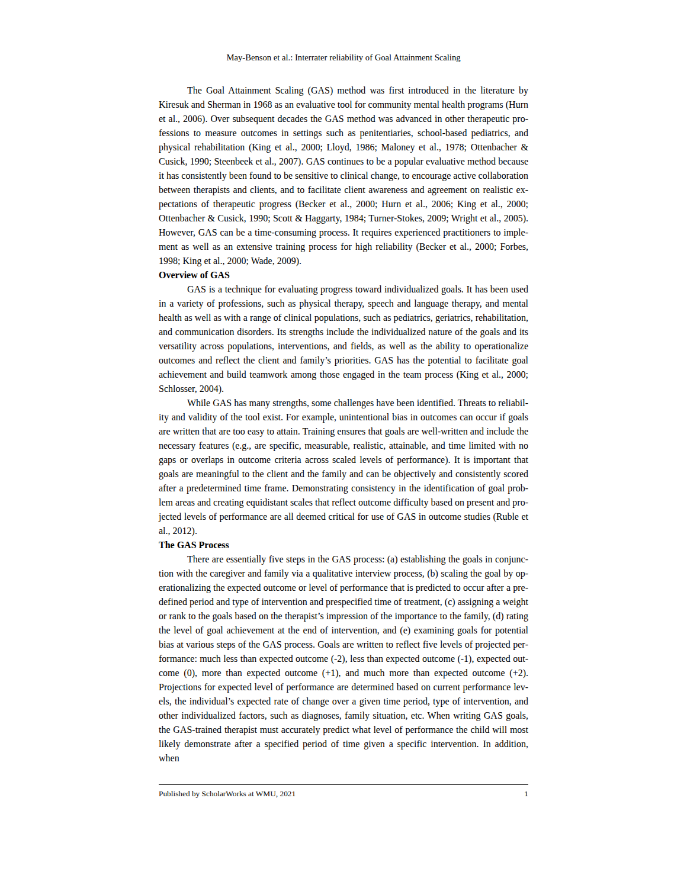May-Benson et al.: Interrater reliability of Goal Attainment Scaling
The Goal Attainment Scaling (GAS) method was first introduced in the literature by Kiresuk and Sherman in 1968 as an evaluative tool for community mental health programs (Hurn et al., 2006). Over subsequent decades the GAS method was advanced in other therapeutic professions to measure outcomes in settings such as penitentiaries, school-based pediatrics, and physical rehabilitation (King et al., 2000; Lloyd, 1986; Maloney et al., 1978; Ottenbacher & Cusick, 1990; Steenbeek et al., 2007). GAS continues to be a popular evaluative method because it has consistently been found to be sensitive to clinical change, to encourage active collaboration between therapists and clients, and to facilitate client awareness and agreement on realistic expectations of therapeutic progress (Becker et al., 2000; Hurn et al., 2006; King et al., 2000; Ottenbacher & Cusick, 1990; Scott & Haggarty, 1984; Turner-Stokes, 2009; Wright et al., 2005). However, GAS can be a time-consuming process. It requires experienced practitioners to implement as well as an extensive training process for high reliability (Becker et al., 2000; Forbes, 1998; King et al., 2000; Wade, 2009).
Overview of GAS
GAS is a technique for evaluating progress toward individualized goals. It has been used in a variety of professions, such as physical therapy, speech and language therapy, and mental health as well as with a range of clinical populations, such as pediatrics, geriatrics, rehabilitation, and communication disorders. Its strengths include the individualized nature of the goals and its versatility across populations, interventions, and fields, as well as the ability to operationalize outcomes and reflect the client and family’s priorities. GAS has the potential to facilitate goal achievement and build teamwork among those engaged in the team process (King et al., 2000; Schlosser, 2004).
While GAS has many strengths, some challenges have been identified. Threats to reliability and validity of the tool exist. For example, unintentional bias in outcomes can occur if goals are written that are too easy to attain. Training ensures that goals are well-written and include the necessary features (e.g., are specific, measurable, realistic, attainable, and time limited with no gaps or overlaps in outcome criteria across scaled levels of performance). It is important that goals are meaningful to the client and the family and can be objectively and consistently scored after a predetermined time frame. Demonstrating consistency in the identification of goal problem areas and creating equidistant scales that reflect outcome difficulty based on present and projected levels of performance are all deemed critical for use of GAS in outcome studies (Ruble et al., 2012).
The GAS Process
There are essentially five steps in the GAS process: (a) establishing the goals in conjunction with the caregiver and family via a qualitative interview process, (b) scaling the goal by operationalizing the expected outcome or level of performance that is predicted to occur after a predefined period and type of intervention and prespecified time of treatment, (c) assigning a weight or rank to the goals based on the therapist’s impression of the importance to the family, (d) rating the level of goal achievement at the end of intervention, and (e) examining goals for potential bias at various steps of the GAS process. Goals are written to reflect five levels of projected performance: much less than expected outcome (-2), less than expected outcome (-1), expected outcome (0), more than expected outcome (+1), and much more than expected outcome (+2). Projections for expected level of performance are determined based on current performance levels, the individual’s expected rate of change over a given time period, type of intervention, and other individualized factors, such as diagnoses, family situation, etc. When writing GAS goals, the GAS-trained therapist must accurately predict what level of performance the child will most likely demonstrate after a specified period of time given a specific intervention. In addition, when
Published by ScholarWorks at WMU, 2021 1